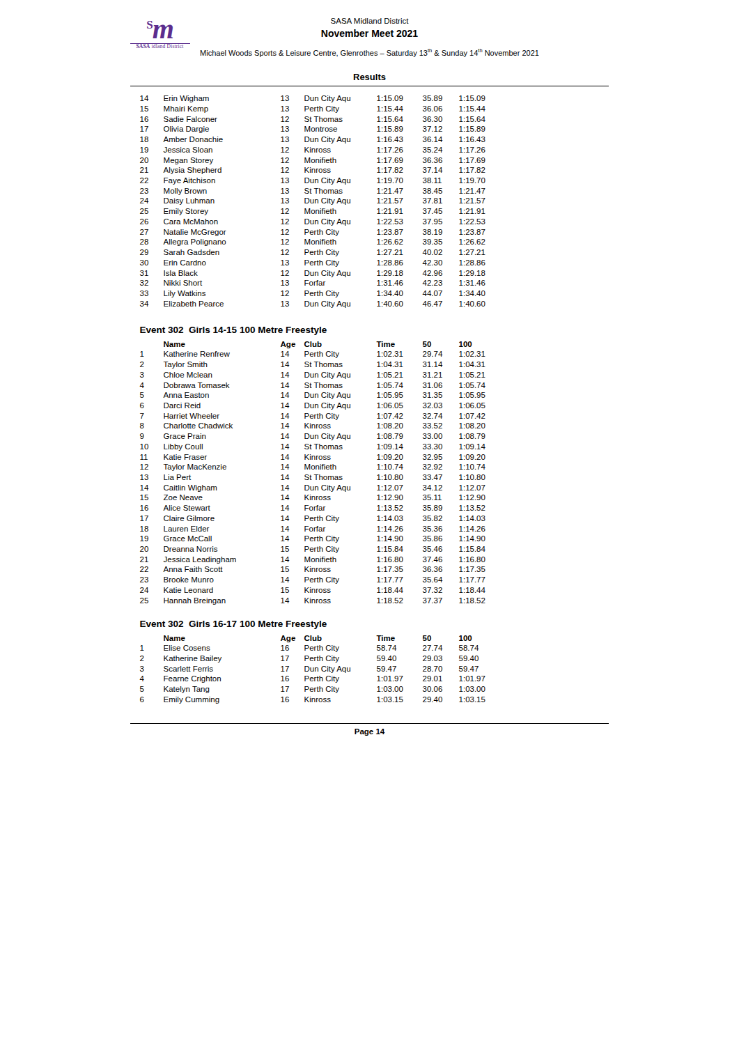Sm
SASA idland District
SASA Midland District
November Meet 2021
Michael Woods Sports & Leisure Centre, Glenrothes – Saturday 13th & Sunday 14th November 2021
Results
| 14 | Erin Wigham | 13 | Dun City Aqu | 1:15.09 | 35.89 | 1:15.09 |
| 15 | Mhairi Kemp | 13 | Perth City | 1:15.44 | 36.06 | 1:15.44 |
| 16 | Sadie Falconer | 12 | St Thomas | 1:15.64 | 36.30 | 1:15.64 |
| 17 | Olivia Dargie | 13 | Montrose | 1:15.89 | 37.12 | 1:15.89 |
| 18 | Amber Donachie | 13 | Dun City Aqu | 1:16.43 | 36.14 | 1:16.43 |
| 19 | Jessica Sloan | 12 | Kinross | 1:17.26 | 35.24 | 1:17.26 |
| 20 | Megan Storey | 12 | Monifieth | 1:17.69 | 36.36 | 1:17.69 |
| 21 | Alysia Shepherd | 12 | Kinross | 1:17.82 | 37.14 | 1:17.82 |
| 22 | Faye Aitchison | 13 | Dun City Aqu | 1:19.70 | 38.11 | 1:19.70 |
| 23 | Molly Brown | 13 | St Thomas | 1:21.47 | 38.45 | 1:21.47 |
| 24 | Daisy Luhman | 13 | Dun City Aqu | 1:21.57 | 37.81 | 1:21.57 |
| 25 | Emily Storey | 12 | Monifieth | 1:21.91 | 37.45 | 1:21.91 |
| 26 | Cara McMahon | 12 | Dun City Aqu | 1:22.53 | 37.95 | 1:22.53 |
| 27 | Natalie McGregor | 12 | Perth City | 1:23.87 | 38.19 | 1:23.87 |
| 28 | Allegra Polignano | 12 | Monifieth | 1:26.62 | 39.35 | 1:26.62 |
| 29 | Sarah Gadsden | 12 | Perth City | 1:27.21 | 40.02 | 1:27.21 |
| 30 | Erin Cardno | 13 | Perth City | 1:28.86 | 42.30 | 1:28.86 |
| 31 | Isla Black | 12 | Dun City Aqu | 1:29.18 | 42.96 | 1:29.18 |
| 32 | Nikki Short | 13 | Forfar | 1:31.46 | 42.23 | 1:31.46 |
| 33 | Lily Watkins | 12 | Perth City | 1:34.40 | 44.07 | 1:34.40 |
| 34 | Elizabeth Pearce | 13 | Dun City Aqu | 1:40.60 | 46.47 | 1:40.60 |
Event 302 Girls 14-15 100 Metre Freestyle
| | Name | Age | Club | Time | 50 | 100 |
| --- | --- | --- | --- | --- | --- | --- |
| 1 | Katherine Renfrew | 14 | Perth City | 1:02.31 | 29.74 | 1:02.31 |
| 2 | Taylor Smith | 14 | St Thomas | 1:04.31 | 31.14 | 1:04.31 |
| 3 | Chloe Mclean | 14 | Dun City Aqu | 1:05.21 | 31.21 | 1:05.21 |
| 4 | Dobrawa Tomasek | 14 | St Thomas | 1:05.74 | 31.06 | 1:05.74 |
| 5 | Anna Easton | 14 | Dun City Aqu | 1:05.95 | 31.35 | 1:05.95 |
| 6 | Darci Reid | 14 | Dun City Aqu | 1:06.05 | 32.03 | 1:06.05 |
| 7 | Harriet Wheeler | 14 | Perth City | 1:07.42 | 32.74 | 1:07.42 |
| 8 | Charlotte Chadwick | 14 | Kinross | 1:08.20 | 33.52 | 1:08.20 |
| 9 | Grace Prain | 14 | Dun City Aqu | 1:08.79 | 33.00 | 1:08.79 |
| 10 | Libby Coull | 14 | St Thomas | 1:09.14 | 33.30 | 1:09.14 |
| 11 | Katie Fraser | 14 | Kinross | 1:09.20 | 32.95 | 1:09.20 |
| 12 | Taylor MacKenzie | 14 | Monifieth | 1:10.74 | 32.92 | 1:10.74 |
| 13 | Lia Pert | 14 | St Thomas | 1:10.80 | 33.47 | 1:10.80 |
| 14 | Caitlin Wigham | 14 | Dun City Aqu | 1:12.07 | 34.12 | 1:12.07 |
| 15 | Zoe Neave | 14 | Kinross | 1:12.90 | 35.11 | 1:12.90 |
| 16 | Alice Stewart | 14 | Forfar | 1:13.52 | 35.89 | 1:13.52 |
| 17 | Claire Gilmore | 14 | Perth City | 1:14.03 | 35.82 | 1:14.03 |
| 18 | Lauren Elder | 14 | Forfar | 1:14.26 | 35.36 | 1:14.26 |
| 19 | Grace McCall | 14 | Perth City | 1:14.90 | 35.86 | 1:14.90 |
| 20 | Dreanna Norris | 15 | Perth City | 1:15.84 | 35.46 | 1:15.84 |
| 21 | Jessica Leadingham | 14 | Monifieth | 1:16.80 | 37.46 | 1:16.80 |
| 22 | Anna Faith Scott | 15 | Kinross | 1:17.35 | 36.36 | 1:17.35 |
| 23 | Brooke Munro | 14 | Perth City | 1:17.77 | 35.64 | 1:17.77 |
| 24 | Katie Leonard | 15 | Kinross | 1:18.44 | 37.32 | 1:18.44 |
| 25 | Hannah Breingan | 14 | Kinross | 1:18.52 | 37.37 | 1:18.52 |
Event 302 Girls 16-17 100 Metre Freestyle
| | Name | Age | Club | Time | 50 | 100 |
| --- | --- | --- | --- | --- | --- | --- |
| 1 | Elise Cosens | 16 | Perth City | 58.74 | 27.74 | 58.74 |
| 2 | Katherine Bailey | 17 | Perth City | 59.40 | 29.03 | 59.40 |
| 3 | Scarlett Ferris | 17 | Dun City Aqu | 59.47 | 28.70 | 59.47 |
| 4 | Fearne Crighton | 16 | Perth City | 1:01.97 | 29.01 | 1:01.97 |
| 5 | Katelyn Tang | 17 | Perth City | 1:03.00 | 30.06 | 1:03.00 |
| 6 | Emily Cumming | 16 | Kinross | 1:03.15 | 29.40 | 1:03.15 |
Page 14